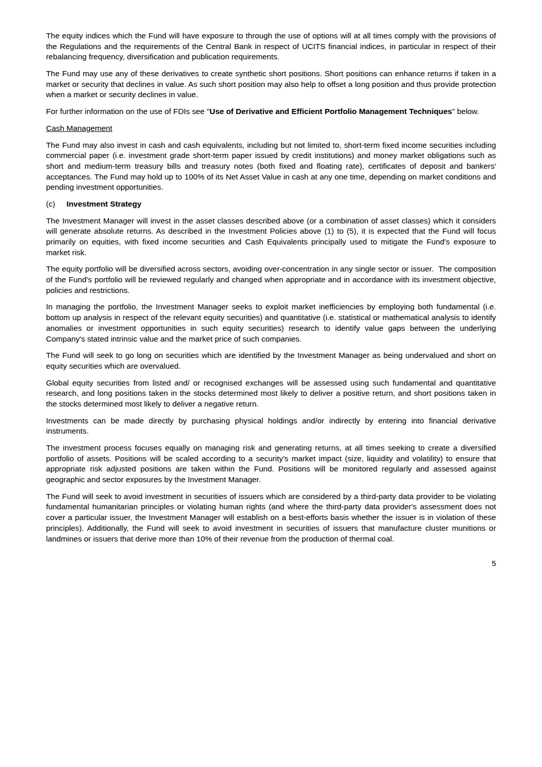The equity indices which the Fund will have exposure to through the use of options will at all times comply with the provisions of the Regulations and the requirements of the Central Bank in respect of UCITS financial indices, in particular in respect of their rebalancing frequency, diversification and publication requirements.
The Fund may use any of these derivatives to create synthetic short positions. Short positions can enhance returns if taken in a market or security that declines in value. As such short position may also help to offset a long position and thus provide protection when a market or security declines in value.
For further information on the use of FDIs see "Use of Derivative and Efficient Portfolio Management Techniques" below.
Cash Management
The Fund may also invest in cash and cash equivalents, including but not limited to, short-term fixed income securities including commercial paper (i.e. investment grade short-term paper issued by credit institutions) and money market obligations such as short and medium-term treasury bills and treasury notes (both fixed and floating rate), certificates of deposit and bankers' acceptances. The Fund may hold up to 100% of its Net Asset Value in cash at any one time, depending on market conditions and pending investment opportunities.
(c) Investment Strategy
The Investment Manager will invest in the asset classes described above (or a combination of asset classes) which it considers will generate absolute returns. As described in the Investment Policies above (1) to (5), it is expected that the Fund will focus primarily on equities, with fixed income securities and Cash Equivalents principally used to mitigate the Fund's exposure to market risk.
The equity portfolio will be diversified across sectors, avoiding over-concentration in any single sector or issuer. The composition of the Fund's portfolio will be reviewed regularly and changed when appropriate and in accordance with its investment objective, policies and restrictions.
In managing the portfolio, the Investment Manager seeks to exploit market inefficiencies by employing both fundamental (i.e. bottom up analysis in respect of the relevant equity securities) and quantitative (i.e. statistical or mathematical analysis to identify anomalies or investment opportunities in such equity securities) research to identify value gaps between the underlying Company's stated intrinsic value and the market price of such companies.
The Fund will seek to go long on securities which are identified by the Investment Manager as being undervalued and short on equity securities which are overvalued.
Global equity securities from listed and/ or recognised exchanges will be assessed using such fundamental and quantitative research, and long positions taken in the stocks determined most likely to deliver a positive return, and short positions taken in the stocks determined most likely to deliver a negative return.
Investments can be made directly by purchasing physical holdings and/or indirectly by entering into financial derivative instruments.
The investment process focuses equally on managing risk and generating returns, at all times seeking to create a diversified portfolio of assets. Positions will be scaled according to a security's market impact (size, liquidity and volatility) to ensure that appropriate risk adjusted positions are taken within the Fund. Positions will be monitored regularly and assessed against geographic and sector exposures by the Investment Manager.
The Fund will seek to avoid investment in securities of issuers which are considered by a third-party data provider to be violating fundamental humanitarian principles or violating human rights (and where the third-party data provider's assessment does not cover a particular issuer, the Investment Manager will establish on a best-efforts basis whether the issuer is in violation of these principles). Additionally, the Fund will seek to avoid investment in securities of issuers that manufacture cluster munitions or landmines or issuers that derive more than 10% of their revenue from the production of thermal coal.
5